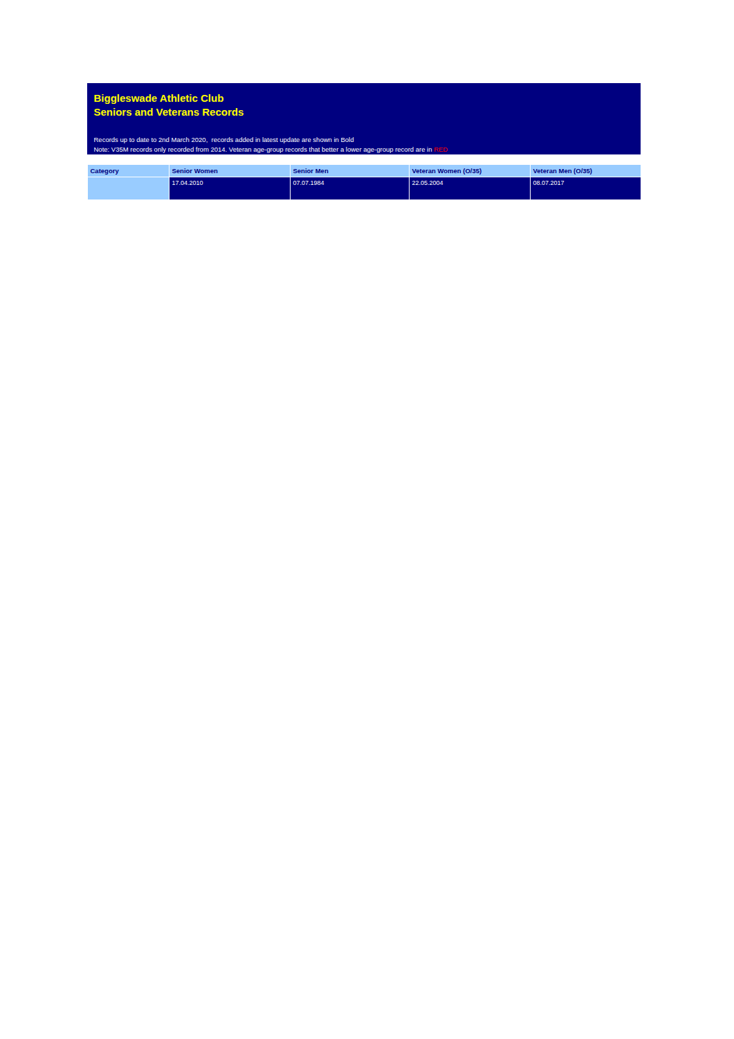Biggleswade Athletic Club
Seniors and Veterans Records
Records up to date to 2nd March 2020, records added in latest update are shown in Bold
Note: V35M records only recorded from 2014. Veteran age-group records that better a lower age-group record are in RED
| Category | Senior Women | Senior Men | Veteran Women (O/35) | Veteran Men (O/35) |
| --- | --- | --- | --- | --- |
| | 17.04.2010 | 07.07.1984 | 22.05.2004 | 08.07.2017 |